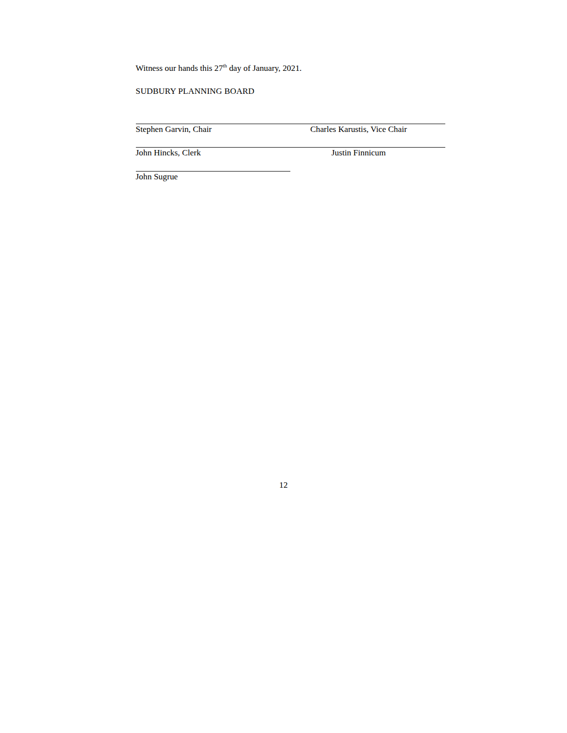Witness our hands this 27th day of January, 2021.
SUDBURY PLANNING BOARD
| Stephen Garvin, Chair | Charles Karustis, Vice Chair |
| John Hincks, Clerk | Justin Finnicum |
| John Sugrue | |
12